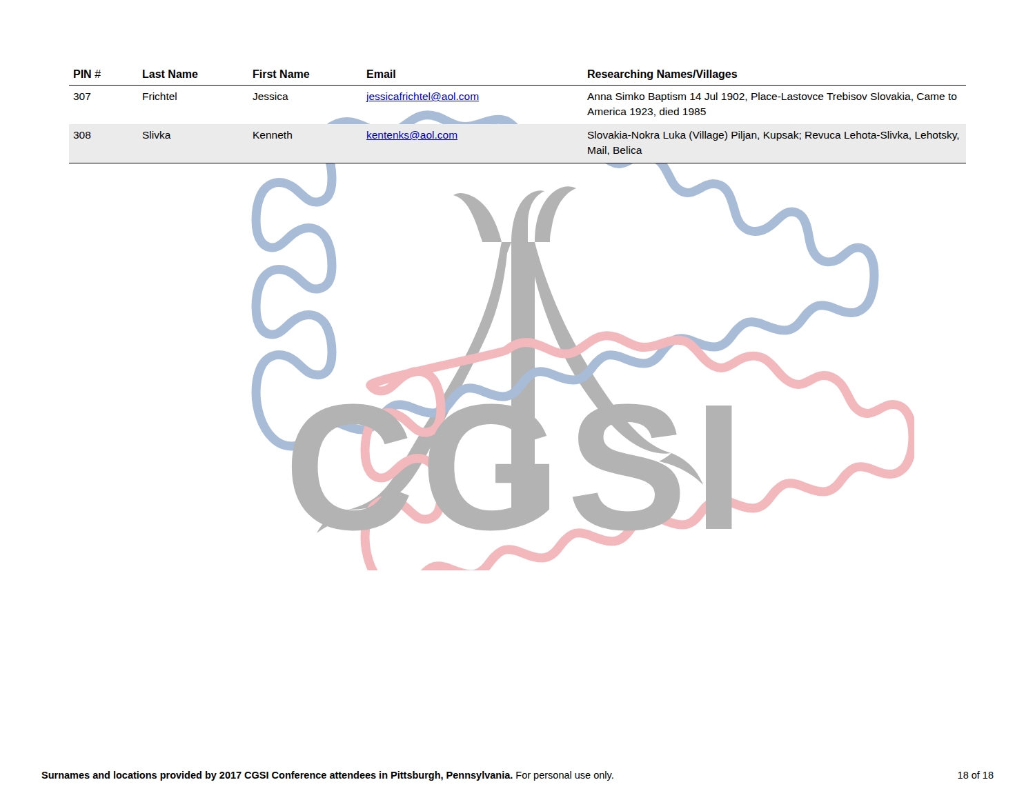| PIN # | Last Name | First Name | Email | Researching Names/Villages |
| --- | --- | --- | --- | --- |
| 307 | Frichtel | Jessica | jessicafrichtel@aol.com | Anna Simko Baptism 14 Jul 1902, Place-Lastovce Trebisov Slovakia, Came to America 1923, died 1985 |
| 308 | Slivka | Kenneth | kentenks@aol.com | Slovakia-Nokra Luka (Village) Piljan, Kupsak; Revuca Lehota-Slivka, Lehotsky, Mail, Belica |
CGSI
Surnames and locations provided by 2017 CGSI Conference attendees in Pittsburgh, Pennsylvania. For personal use only.
18 of 18